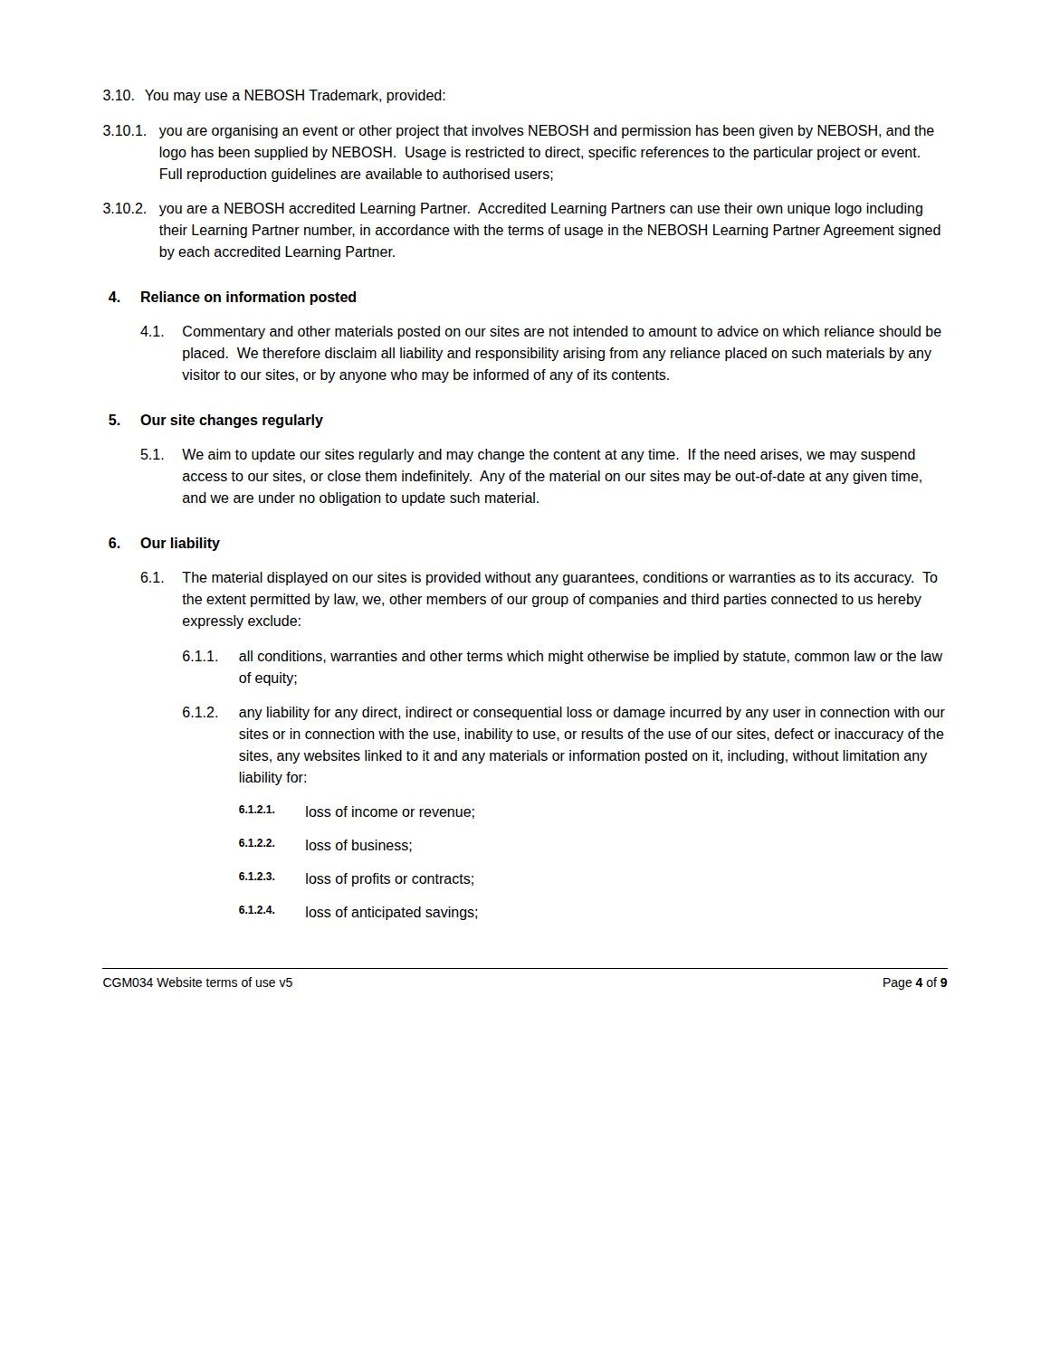3.10. You may use a NEBOSH Trademark, provided:
3.10.1. you are organising an event or other project that involves NEBOSH and permission has been given by NEBOSH, and the logo has been supplied by NEBOSH. Usage is restricted to direct, specific references to the particular project or event. Full reproduction guidelines are available to authorised users;
3.10.2. you are a NEBOSH accredited Learning Partner. Accredited Learning Partners can use their own unique logo including their Learning Partner number, in accordance with the terms of usage in the NEBOSH Learning Partner Agreement signed by each accredited Learning Partner.
4. Reliance on information posted
4.1. Commentary and other materials posted on our sites are not intended to amount to advice on which reliance should be placed. We therefore disclaim all liability and responsibility arising from any reliance placed on such materials by any visitor to our sites, or by anyone who may be informed of any of its contents.
5. Our site changes regularly
5.1. We aim to update our sites regularly and may change the content at any time. If the need arises, we may suspend access to our sites, or close them indefinitely. Any of the material on our sites may be out-of-date at any given time, and we are under no obligation to update such material.
6. Our liability
6.1. The material displayed on our sites is provided without any guarantees, conditions or warranties as to its accuracy. To the extent permitted by law, we, other members of our group of companies and third parties connected to us hereby expressly exclude:
6.1.1. all conditions, warranties and other terms which might otherwise be implied by statute, common law or the law of equity;
6.1.2. any liability for any direct, indirect or consequential loss or damage incurred by any user in connection with our sites or in connection with the use, inability to use, or results of the use of our sites, defect or inaccuracy of the sites, any websites linked to it and any materials or information posted on it, including, without limitation any liability for:
6.1.2.1. loss of income or revenue;
6.1.2.2. loss of business;
6.1.2.3. loss of profits or contracts;
6.1.2.4. loss of anticipated savings;
CGM034 Website terms of use v5 Page 4 of 9